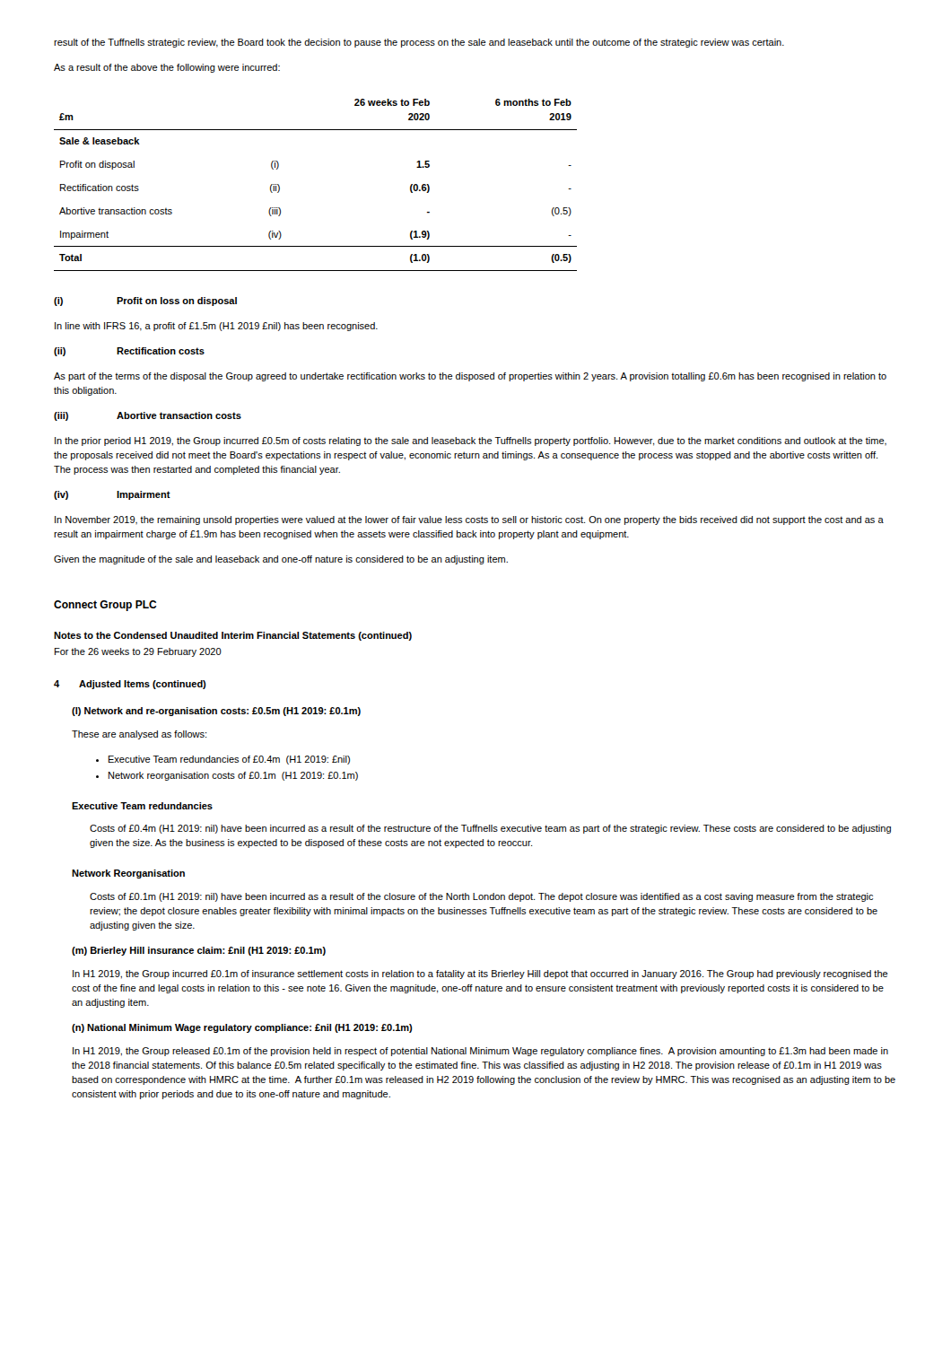result of the Tuffnells strategic review, the Board took the decision to pause the process on the sale and leaseback until the outcome of the strategic review was certain.
As a result of the above the following were incurred:
| £m | | 26 weeks to Feb 2020 | 6 months to Feb 2019 |
| --- | --- | --- | --- |
| Sale & leaseback | | | |
| Profit on disposal | (i) | 1.5 | - |
| Rectification costs | (ii) | (0.6) | - |
| Abortive transaction costs | (iii) | - | (0.5) |
| Impairment | (iv) | (1.9) | - |
| Total | | (1.0) | (0.5) |
(i) Profit on loss on disposal
In line with IFRS 16, a profit of £1.5m (H1 2019 £nil) has been recognised.
(ii) Rectification costs
As part of the terms of the disposal the Group agreed to undertake rectification works to the disposed of properties within 2 years. A provision totalling £0.6m has been recognised in relation to this obligation.
(iii) Abortive transaction costs
In the prior period H1 2019, the Group incurred £0.5m of costs relating to the sale and leaseback the Tuffnells property portfolio. However, due to the market conditions and outlook at the time, the proposals received did not meet the Board's expectations in respect of value, economic return and timings. As a consequence the process was stopped and the abortive costs written off. The process was then restarted and completed this financial year.
(iv) Impairment
In November 2019, the remaining unsold properties were valued at the lower of fair value less costs to sell or historic cost. On one property the bids received did not support the cost and as a result an impairment charge of £1.9m has been recognised when the assets were classified back into property plant and equipment.
Given the magnitude of the sale and leaseback and one-off nature is considered to be an adjusting item.
Connect Group PLC
Notes to the Condensed Unaudited Interim Financial Statements (continued)
For the 26 weeks to 29 February 2020
4 Adjusted Items (continued)
(l) Network and re-organisation costs: £0.5m (H1 2019: £0.1m)
These are analysed as follows:
Executive Team redundancies of £0.4m (H1 2019: £nil)
Network reorganisation costs of £0.1m (H1 2019: £0.1m)
Executive Team redundancies
Costs of £0.4m (H1 2019: nil) have been incurred as a result of the restructure of the Tuffnells executive team as part of the strategic review. These costs are considered to be adjusting given the size. As the business is expected to be disposed of these costs are not expected to reoccur.
Network Reorganisation
Costs of £0.1m (H1 2019: nil) have been incurred as a result of the closure of the North London depot. The depot closure was identified as a cost saving measure from the strategic review; the depot closure enables greater flexibility with minimal impacts on the businesses Tuffnells executive team as part of the strategic review. These costs are considered to be adjusting given the size.
(m) Brierley Hill insurance claim: £nil (H1 2019: £0.1m)
In H1 2019, the Group incurred £0.1m of insurance settlement costs in relation to a fatality at its Brierley Hill depot that occurred in January 2016. The Group had previously recognised the cost of the fine and legal costs in relation to this - see note 16. Given the magnitude, one-off nature and to ensure consistent treatment with previously reported costs it is considered to be an adjusting item.
(n) National Minimum Wage regulatory compliance: £nil (H1 2019: £0.1m)
In H1 2019, the Group released £0.1m of the provision held in respect of potential National Minimum Wage regulatory compliance fines. A provision amounting to £1.3m had been made in the 2018 financial statements. Of this balance £0.5m related specifically to the estimated fine. This was classified as adjusting in H2 2018. The provision release of £0.1m in H1 2019 was based on correspondence with HMRC at the time. A further £0.1m was released in H2 2019 following the conclusion of the review by HMRC. This was recognised as an adjusting item to be consistent with prior periods and due to its one-off nature and magnitude.